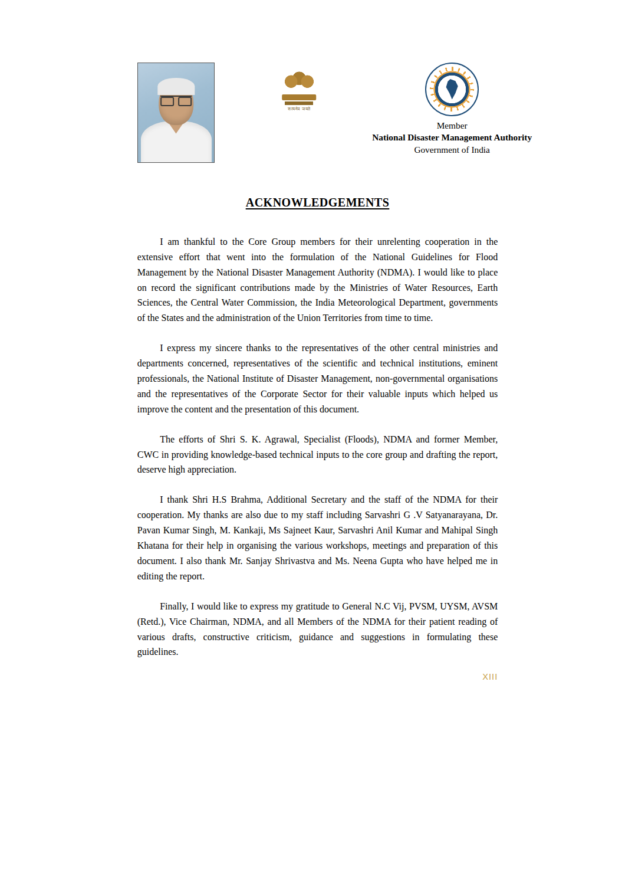सत्यमेव जयते
Member
National Disaster Management Authority
Government of India
ACKNOWLEDGEMENTS
I am thankful to the Core Group members for their unrelenting cooperation in the extensive effort that went into the formulation of the National Guidelines for Flood Management by the National Disaster Management Authority (NDMA). I would like to place on record the significant contributions made by the Ministries of Water Resources, Earth Sciences, the Central Water Commission, the India Meteorological Department, governments of the States and the administration of the Union Territories from time to time.
I express my sincere thanks to the representatives of the other central ministries and departments concerned, representatives of the scientific and technical institutions, eminent professionals, the National Institute of Disaster Management, non-governmental organisations and the representatives of the Corporate Sector for their valuable inputs which helped us improve the content and the presentation of this document.
The efforts of Shri S. K. Agrawal, Specialist (Floods), NDMA and former Member, CWC in providing knowledge-based technical inputs to the core group and drafting the report, deserve high appreciation.
I thank Shri H.S Brahma, Additional Secretary and the staff of the NDMA for their cooperation. My thanks are also due to my staff including Sarvashri G .V Satyanarayana, Dr. Pavan Kumar Singh, M. Kankaji, Ms Sajneet Kaur, Sarvashri Anil Kumar and Mahipal Singh Khatana for their help in organising the various workshops, meetings and preparation of this document. I also thank Mr. Sanjay Shrivastva and Ms. Neena Gupta who have helped me in editing the report.
Finally, I would like to express my gratitude to General N.C Vij, PVSM, UYSM, AVSM (Retd.), Vice Chairman, NDMA, and all Members of the NDMA for their patient reading of various drafts, constructive criticism, guidance and suggestions in formulating these guidelines.
XIII